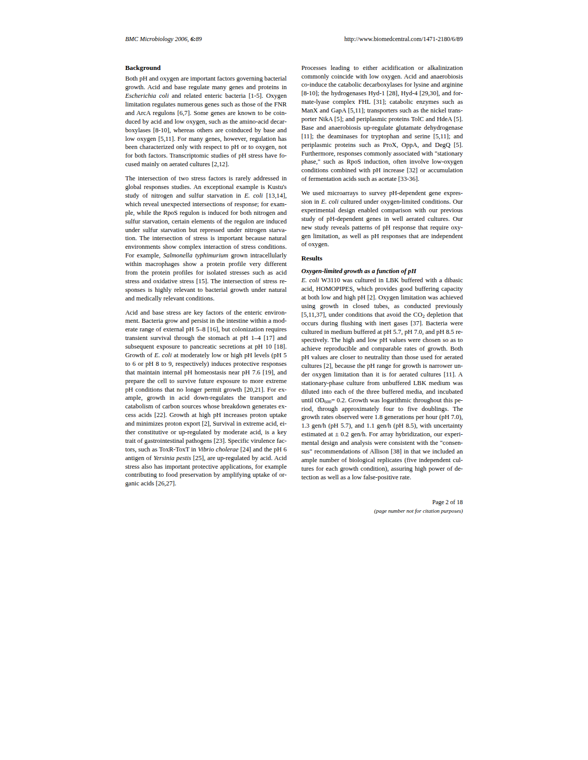BMC Microbiology 2006, 6: 89
http://www.biomedcentral.com/1471-2180/6/89
Background
Both pH and oxygen are important factors governing bacterial growth. Acid and base regulate many genes and proteins in Escherichia coli and related enteric bacteria [1-5]. Oxygen limitation regulates numerous genes such as those of the FNR and ArcA regulons [6,7]. Some genes are known to be coinduced by acid and low oxygen, such as the amino-acid decarboxylases [8-10], whereas others are coinduced by base and low oxygen [5,11]. For many genes, however, regulation has been characterized only with respect to pH or to oxygen, not for both factors. Transcriptomic studies of pH stress have focused mainly on aerated cultures [2,12].
The intersection of two stress factors is rarely addressed in global responses studies. An exceptional example is Kustu's study of nitrogen and sulfur starvation in E. coli [13,14], which reveal unexpected intersections of response; for example, while the RpoS regulon is induced for both nitrogen and sulfur starvation, certain elements of the regulon are induced under sulfur starvation but repressed under nitrogen starvation. The intersection of stress is important because natural environments show complex interaction of stress conditions. For example, Salmonella typhimurium grown intracellularly within macrophages show a protein profile very different from the protein profiles for isolated stresses such as acid stress and oxidative stress [15]. The intersection of stress responses is highly relevant to bacterial growth under natural and medically relevant conditions.
Acid and base stress are key factors of the enteric environment. Bacteria grow and persist in the intestine within a moderate range of external pH 5–8 [16], but colonization requires transient survival through the stomach at pH 1–4 [17] and subsequent exposure to pancreatic secretions at pH 10 [18]. Growth of E. coli at moderately low or high pH levels (pH 5 to 6 or pH 8 to 9, respectively) induces protective responses that maintain internal pH homeostasis near pH 7.6 [19], and prepare the cell to survive future exposure to more extreme pH conditions that no longer permit growth [20,21]. For example, growth in acid down-regulates the transport and catabolism of carbon sources whose breakdown generates excess acids [22]. Growth at high pH increases proton uptake and minimizes proton export [2], Survival in extreme acid, either constitutive or up-regulated by moderate acid, is a key trait of gastrointestinal pathogens [23]. Specific virulence factors, such as ToxR-ToxT in Vibrio cholerae [24] and the pH 6 antigen of Yersinia pestis [25], are up-regulated by acid. Acid stress also has important protective applications, for example contributing to food preservation by amplifying uptake of organic acids [26,27].
Processes leading to either acidification or alkalinization commonly coincide with low oxygen. Acid and anaerobiosis co-induce the catabolic decarboxylases for lysine and arginine [8-10]; the hydrogenases Hyd-1 [28], Hyd-4 [29,30], and formate-lyase complex FHL [31]; catabolic enzymes such as ManX and GapA [5,11]; transporters such as the nickel transporter NikA [5]; and periplasmic proteins TolC and HdeA [5]. Base and anaerobiosis up-regulate glutamate dehydrogenase [11]; the deaminases for tryptophan and serine [5,11]; and periplasmic proteins such as ProX, OppA, and DegQ [5]. Furthermore, responses commonly associated with "stationary phase," such as RpoS induction, often involve low-oxygen conditions combined with pH increase [32] or accumulation of fermentation acids such as acetate [33-36].
We used microarrays to survey pH-dependent gene expression in E. coli cultured under oxygen-limited conditions. Our experimental design enabled comparison with our previous study of pH-dependent genes in well aerated cultures. Our new study reveals patterns of pH response that require oxygen limitation, as well as pH responses that are independent of oxygen.
Results
Oxygen-limited growth as a function of pH
E. coli W3110 was cultured in LBK buffered with a dibasic acid, HOMOPIPES, which provides good buffering capacity at both low and high pH [2]. Oxygen limitation was achieved using growth in closed tubes, as conducted previously [5,11,37], under conditions that avoid the CO2 depletion that occurs during flushing with inert gases [37]. Bacteria were cultured in medium buffered at pH 5.7, pH 7.0, and pH 8.5 respectively. The high and low pH values were chosen so as to achieve reproducible and comparable rates of growth. Both pH values are closer to neutrality than those used for aerated cultures [2], because the pH range for growth is narrower under oxygen limitation than it is for aerated cultures [11]. A stationary-phase culture from unbuffered LBK medium was diluted into each of the three buffered media, and incubated until OD600= 0.2. Growth was logarithmic throughout this period, through approximately four to five doublings. The growth rates observed were 1.8 generations per hour (pH 7.0), 1.3 gen/h (pH 5.7), and 1.1 gen/h (pH 8.5), with uncertainty estimated at ± 0.2 gen/h. For array hybridization, our experimental design and analysis were consistent with the "consensus" recommendations of Allison [38] in that we included an ample number of biological replicates (five independent cultures for each growth condition), assuring high power of detection as well as a low false-positive rate.
Page 2 of 18
(page number not for citation purposes)